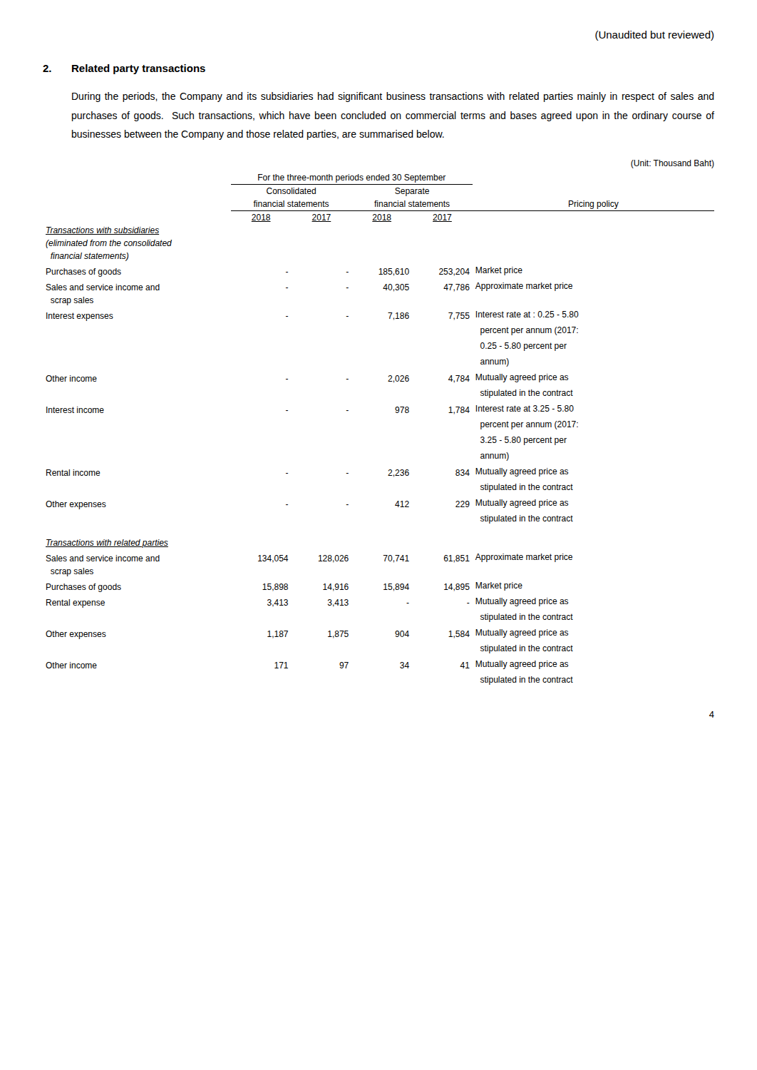(Unaudited but reviewed)
2.
Related party transactions
During the periods, the Company and its subsidiaries had significant business transactions with related parties mainly in respect of sales and purchases of goods. Such transactions, which have been concluded on commercial terms and bases agreed upon in the ordinary course of businesses between the Company and those related parties, are summarised below.
(Unit: Thousand Baht)
| | For the three-month periods ended 30 September | |
| | Consolidated | Separate | |
| | financial statements | financial statements | Pricing policy |
| | 2018 | 2017 | 2018 | 2017 | |
| Transactions with subsidiaries | | | | | |
| (eliminated from the consolidated | | | | | |
| financial statements) | | | | | |
| Purchases of goods | - | - | 185,610 | 253,204 | Market price |
| Sales and service income and | - | - | 40,305 | 47,786 | Approximate market price |
| scrap sales | | | | | |
| Interest expenses | - | - | 7,186 | 7,755 | Interest rate at : 0.25 - 5.80 |
| | | | | | percent per annum (2017: |
| | | | | | 0.25 - 5.80 percent per |
| | | | | | annum) |
| Other income | - | - | 2,026 | 4,784 | Mutually agreed price as |
| | | | | | stipulated in the contract |
| Interest income | - | - | 978 | 1,784 | Interest rate at 3.25 - 5.80 |
| | | | | | percent per annum (2017: |
| | | | | | 3.25 - 5.80 percent per |
| | | | | | annum) |
| Rental income | - | - | 2,236 | 834 | Mutually agreed price as |
| | | | | | stipulated in the contract |
| Other expenses | - | - | 412 | 229 | Mutually agreed price as |
| | | | | | stipulated in the contract |
| Transactions with related parties | | | | | |
| Sales and service income and | 134,054 | 128,026 | 70,741 | 61,851 | Approximate market price |
| scrap sales | | | | | |
| Purchases of goods | 15,898 | 14,916 | 15,894 | 14,895 | Market price |
| Rental expense | 3,413 | 3,413 | - | - | Mutually agreed price as |
| | | | | | stipulated in the contract |
| Other expenses | 1,187 | 1,875 | 904 | 1,584 | Mutually agreed price as |
| | | | | | stipulated in the contract |
| Other income | 171 | 97 | 34 | 41 | Mutually agreed price as |
| | | | | | stipulated in the contract |
4